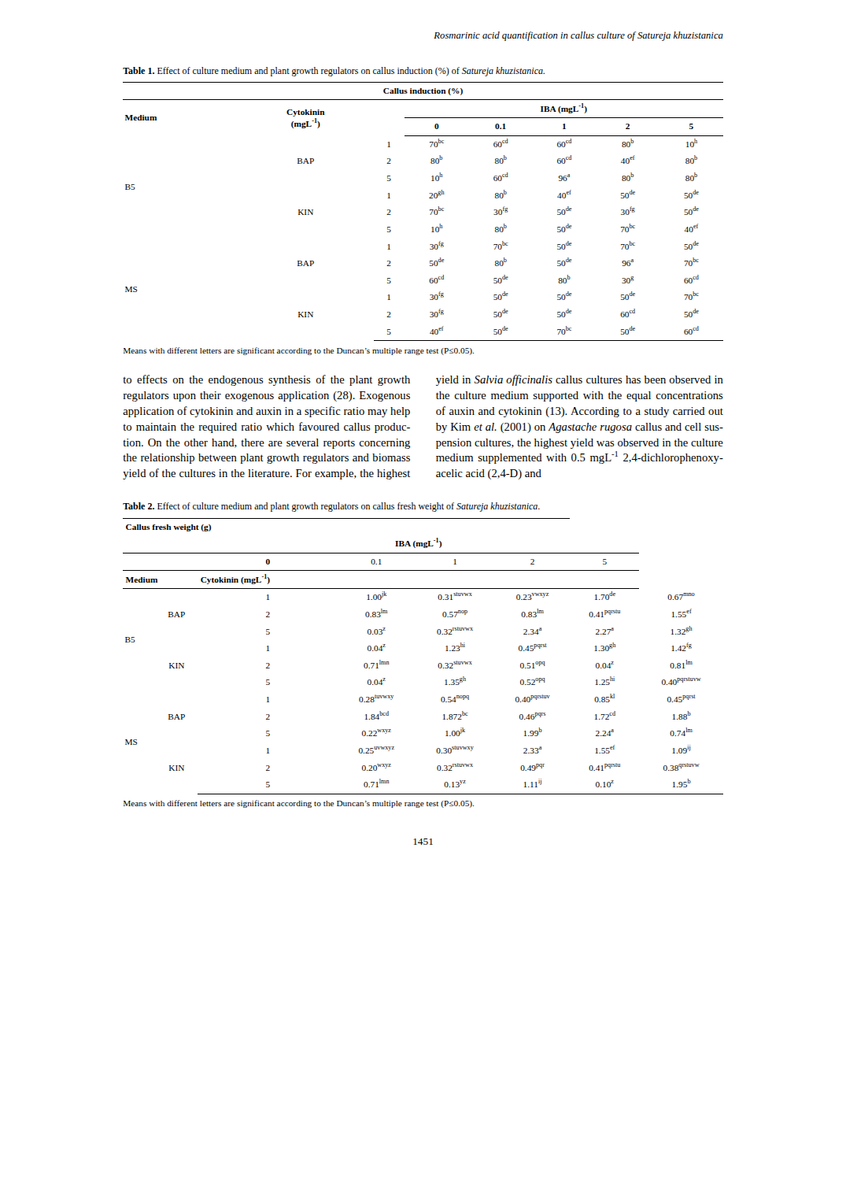Rosmarinic acid quantification in callus culture of Satureja khuzistanica
Table 1. Effect of culture medium and plant growth regulators on callus induction (%) of Satureja khuzistanica.
| Callus induction (%) |
| Medium | Cytokinin (mgL -1 ) | | IBA (mgL -1 ) |
| 0 | 0.1 | 1 | 2 | 5 |
| B5 | BAP | 1 | 70 bc | 60 cd | 60 cd | 80 b | 10 h |
| 2 | 80 b | 80 b | 60 cd | 40 ef | 80 b |
| 5 | 10 h | 60 cd | 96 a | 80 b | 80 b |
| KIN | 1 | 20 gh | 80 b | 40 ef | 50 de | 50 de |
| 2 | 70 bc | 30 fg | 50 de | 30 fg | 50 de |
| 5 | 10 h | 80 b | 50 de | 70 bc | 40 ef |
| MS | BAP | 1 | 30 fg | 70 bc | 50 de | 70 bc | 50 de |
| 2 | 50 de | 80 b | 50 de | 96 a | 70 bc |
| 5 | 60 cd | 50 de | 80 b | 30 g | 60 cd |
| KIN | 1 | 30 fg | 50 de | 50 de | 50 de | 70 bc |
| 2 | 30 fg | 50 de | 50 de | 60 cd | 50 de |
| 5 | 40 ef | 50 de | 70 bc | 50 de | 60 cd |
Means with different letters are significant according to the Duncan’s multiple range test (P≤0.05).
to effects on the endogenous synthesis of the plant growth regulators upon their exogenous application (28). Exogenous application of cytokinin and auxin in a specific ratio may help to maintain the required ratio which favoured callus production. On the other hand, there are several reports concerning the relationship between plant growth regulators and biomass yield of the cultures in the literature. For example, the highest yield in Salvia officinalis callus cultures has been observed in the culture medium supported with the equal concentrations of auxin and cytokinin (13). According to a study carried out by Kim et al. (2001) on Agastache rugosa callus and cell suspension cultures, the highest yield was observed in the culture medium supplemented with 0.5 mgL-1 2,4-dichlorophenoxyacelic acid (2,4-D) and
Table 2. Effect of culture medium and plant growth regulators on callus fresh weight of Satureja khuzistanica.
| Callus fresh weight (g) |
| | IBA (mgL -1 ) |
| | 0 | 0.1 | 1 | 2 | 5 |
| Medium | Cytokinin (mgL -1 ) | | | | |
| B5 | BAP | 1 | 1.00 jk | 0.31 stuvwx | 0.23 vwxyz | 1.70 de | 0.67 mno |
| 2 | 0.83 lm | 0.57 nop | 0.83 lm | 0.41 pqrstu | 1.55 ef |
| 5 | 0.03 z | 0.32 rstuvwx | 2.34 a | 2.27 a | 1.32 gh |
| KIN | 1 | 0.04 z | 1.23 hi | 0.45 pqrst | 1.30 gh | 1.42 fg |
| 2 | 0.71 lmn | 0.32 stuvwx | 0.51 opq | 0.04 z | 0.81 lm |
| 5 | 0.04 z | 1.35 gh | 0.52 opq | 1.25 hi | 0.40 pqrstuvw |
| MS | BAP | 1 | 0.28 tuvwxy | 0.54 nopq | 0.40 pqrstuv | 0.85 kl | 0.45 pqrst |
| 2 | 1.84 bcd | 1.872 bc | 0.46 pqrs | 1.72 cd | 1.88 b |
| 5 | 0.22 wxyz | 1.00 jk | 1.99 b | 2.24 a | 0.74 lm |
| KIN | 1 | 0.25 uvwxyz | 0.30 stuvwxy | 2.33 a | 1.55 ef | 1.09 ij |
| 2 | 0.20 wxyz | 0.32 rstuvwx | 0.49 pqr | 0.41 pqrstu | 0.38 qrstuvw |
| 5 | 0.71 lmn | 0.13 yz | 1.11 ij | 0.10 z | 1.95 b |
Means with different letters are significant according to the Duncan’s multiple range test (P≤0.05).
1451